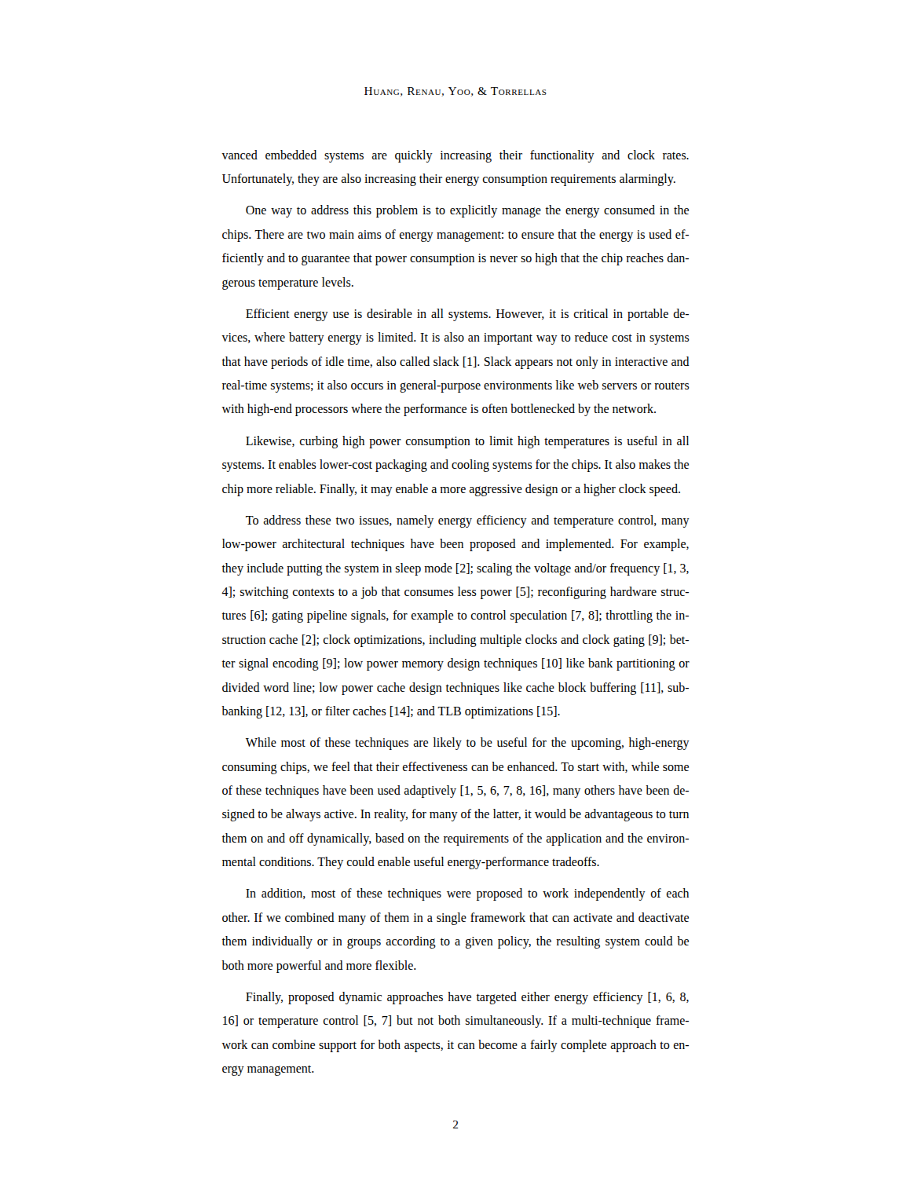Huang, Renau, Yoo, & Torrellas
vanced embedded systems are quickly increasing their functionality and clock rates. Unfortunately, they are also increasing their energy consumption requirements alarmingly.
One way to address this problem is to explicitly manage the energy consumed in the chips. There are two main aims of energy management: to ensure that the energy is used efficiently and to guarantee that power consumption is never so high that the chip reaches dangerous temperature levels.
Efficient energy use is desirable in all systems. However, it is critical in portable devices, where battery energy is limited. It is also an important way to reduce cost in systems that have periods of idle time, also called slack [1]. Slack appears not only in interactive and real-time systems; it also occurs in general-purpose environments like web servers or routers with high-end processors where the performance is often bottlenecked by the network.
Likewise, curbing high power consumption to limit high temperatures is useful in all systems. It enables lower-cost packaging and cooling systems for the chips. It also makes the chip more reliable. Finally, it may enable a more aggressive design or a higher clock speed.
To address these two issues, namely energy efficiency and temperature control, many low-power architectural techniques have been proposed and implemented. For example, they include putting the system in sleep mode [2]; scaling the voltage and/or frequency [1, 3, 4]; switching contexts to a job that consumes less power [5]; reconfiguring hardware structures [6]; gating pipeline signals, for example to control speculation [7, 8]; throttling the instruction cache [2]; clock optimizations, including multiple clocks and clock gating [9]; better signal encoding [9]; low power memory design techniques [10] like bank partitioning or divided word line; low power cache design techniques like cache block buffering [11], sub-banking [12, 13], or filter caches [14]; and TLB optimizations [15].
While most of these techniques are likely to be useful for the upcoming, high-energy consuming chips, we feel that their effectiveness can be enhanced. To start with, while some of these techniques have been used adaptively [1, 5, 6, 7, 8, 16], many others have been designed to be always active. In reality, for many of the latter, it would be advantageous to turn them on and off dynamically, based on the requirements of the application and the environmental conditions. They could enable useful energy-performance tradeoffs.
In addition, most of these techniques were proposed to work independently of each other. If we combined many of them in a single framework that can activate and deactivate them individually or in groups according to a given policy, the resulting system could be both more powerful and more flexible.
Finally, proposed dynamic approaches have targeted either energy efficiency [1, 6, 8, 16] or temperature control [5, 7] but not both simultaneously. If a multi-technique framework can combine support for both aspects, it can become a fairly complete approach to energy management.
2